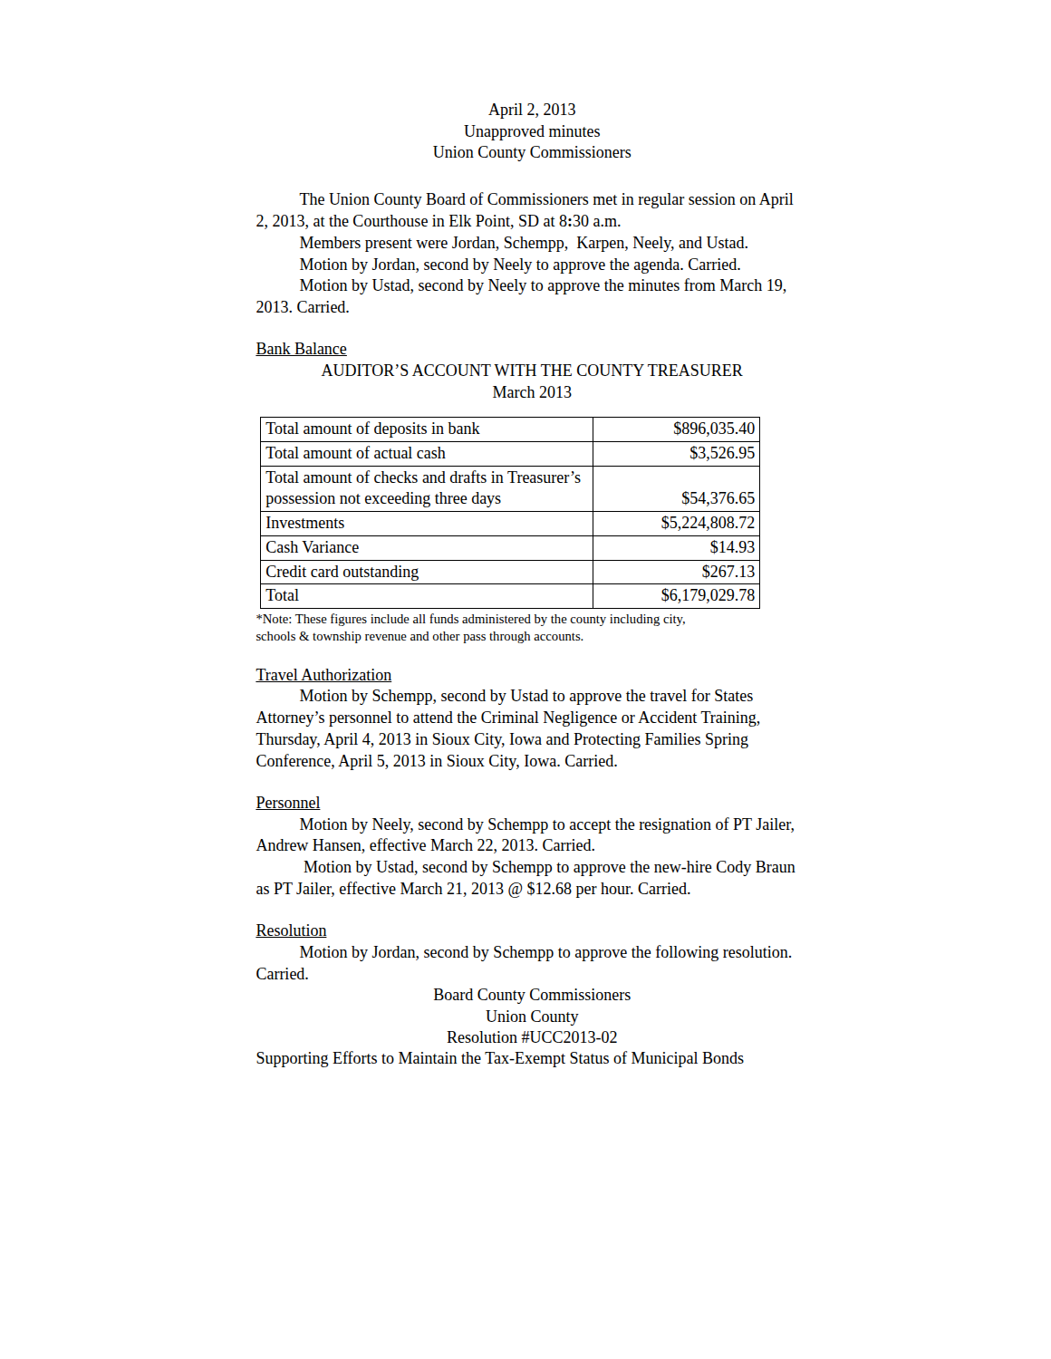April 2, 2013
Unapproved minutes
Union County Commissioners
The Union County Board of Commissioners met in regular session on April 2, 2013, at the Courthouse in Elk Point, SD at 8: 30 a.m.
Members present were Jordan, Schempp, Karpen, Neely, and Ustad.
Motion by Jordan, second by Neely to approve the agenda. Carried.
Motion by Ustad, second by Neely to approve the minutes from March 19, 2013. Carried.
Bank Balance
AUDITOR’S ACCOUNT WITH THE COUNTY TREASURER
March 2013
| Total amount of deposits in bank | $896,035.40 |
| Total amount of actual cash | $3,526.95 |
| Total amount of checks and drafts in Treasurer’s possession not exceeding three days | $54,376.65 |
| Investments | $5,224,808.72 |
| Cash Variance | $14.93 |
| Credit card outstanding | $267.13 |
| Total | $6,179,029.78 |
*Note: These figures include all funds administered by the county including city,
schools & township revenue and other pass through accounts.
Travel Authorization
Motion by Schempp, second by Ustad to approve the travel for States Attorney’s personnel to attend the Criminal Negligence or Accident Training, Thursday, April 4, 2013 in Sioux City, Iowa and Protecting Families Spring Conference, April 5, 2013 in Sioux City, Iowa. Carried.
Personnel
Motion by Neely, second by Schempp to accept the resignation of PT Jailer, Andrew Hansen, effective March 22, 2013. Carried.
Motion by Ustad, second by Schempp to approve the new-hire Cody Braun as PT Jailer, effective March 21, 2013 @ $12.68 per hour. Carried.
Resolution
Motion by Jordan, second by Schempp to approve the following resolution. Carried.
Board County Commissioners
Union County
Resolution #UCC2013-02
Supporting Efforts to Maintain the Tax-Exempt Status of Municipal Bonds